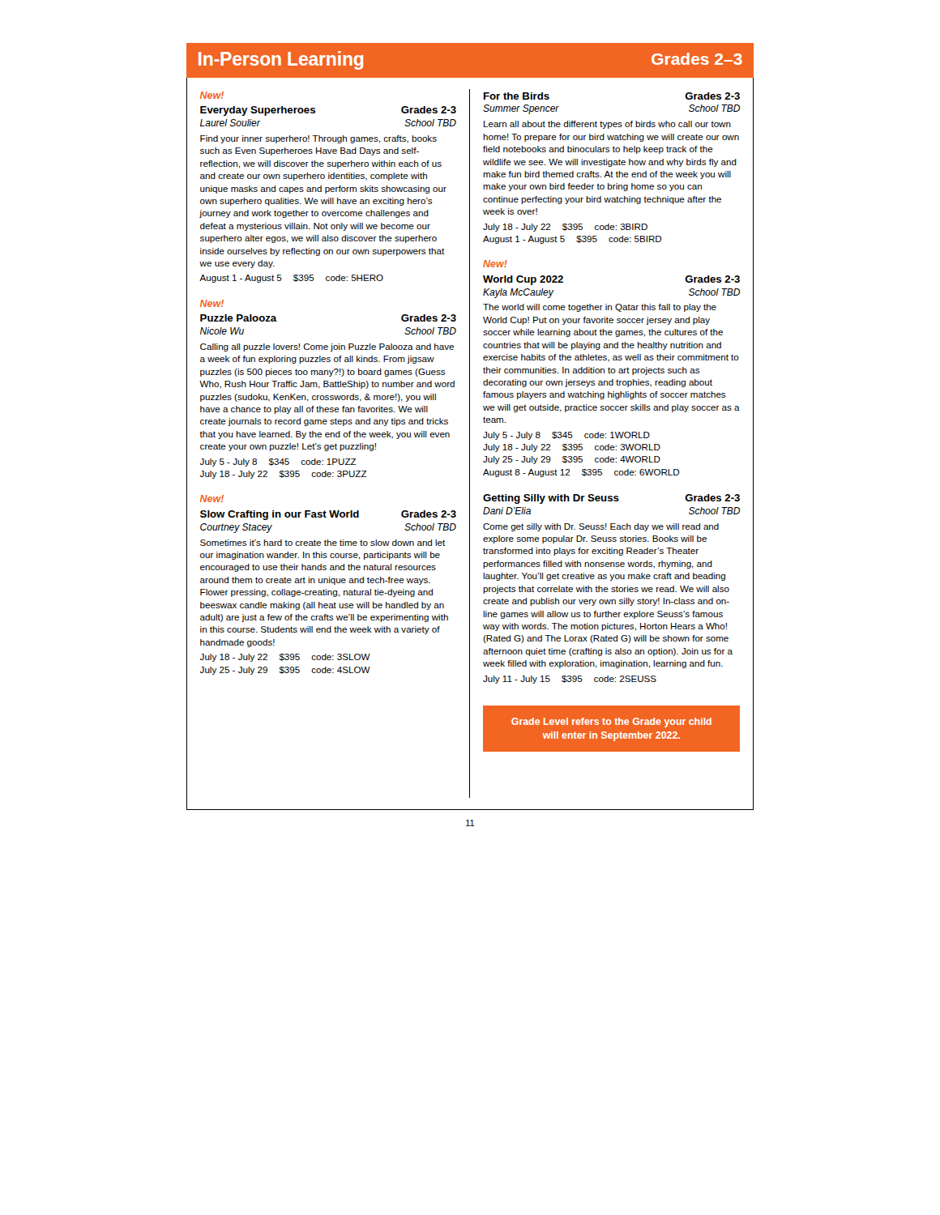In-Person Learning
Grades 2–3
New!
Everyday Superheroes Grades 2-3
Laurel Soulier School TBD
Find your inner superhero! Through games, crafts, books such as Even Superheroes Have Bad Days and self-reflection, we will discover the superhero within each of us and create our own superhero identities, complete with unique masks and capes and perform skits showcasing our own superhero qualities. We will have an exciting hero’s journey and work together to overcome challenges and defeat a mysterious villain. Not only will we become our superhero alter egos, we will also discover the superhero inside ourselves by reflecting on our own superpowers that we use every day.
August 1 - August 5 $395 code: 5HERO
New!
Puzzle Palooza Grades 2-3
Nicole Wu School TBD
Calling all puzzle lovers! Come join Puzzle Palooza and have a week of fun exploring puzzles of all kinds. From jigsaw puzzles (is 500 pieces too many?!) to board games (Guess Who, Rush Hour Traffic Jam, BattleShip) to number and word puzzles (sudoku, KenKen, crosswords, & more!), you will have a chance to play all of these fan favorites. We will create journals to record game steps and any tips and tricks that you have learned. By the end of the week, you will even create your own puzzle! Let’s get puzzling!
July 5 - July 8 $345 code: 1PUZZ
July 18 - July 22 $395 code: 3PUZZ
New!
Slow Crafting in our Fast World Grades 2-3
Courtney Stacey School TBD
Sometimes it’s hard to create the time to slow down and let our imagination wander. In this course, participants will be encouraged to use their hands and the natural resources around them to create art in unique and tech-free ways. Flower pressing, collage-creating, natural tie-dyeing and beeswax candle making (all heat use will be handled by an adult) are just a few of the crafts we’ll be experimenting with in this course. Students will end the week with a variety of handmade goods!
July 18 - July 22 $395 code: 3SLOW
July 25 - July 29 $395 code: 4SLOW
For the Birds Grades 2-3
Summer Spencer School TBD
Learn all about the different types of birds who call our town home! To prepare for our bird watching we will create our own field notebooks and binoculars to help keep track of the wildlife we see. We will investigate how and why birds fly and make fun bird themed crafts. At the end of the week you will make your own bird feeder to bring home so you can continue perfecting your bird watching technique after the week is over!
July 18 - July 22 $395 code: 3BIRD
August 1 - August 5 $395 code: 5BIRD
New!
World Cup 2022 Grades 2-3
Kayla McCauley School TBD
The world will come together in Qatar this fall to play the World Cup! Put on your favorite soccer jersey and play soccer while learning about the games, the cultures of the countries that will be playing and the healthy nutrition and exercise habits of the athletes, as well as their commitment to their communities. In addition to art projects such as decorating our own jerseys and trophies, reading about famous players and watching highlights of soccer matches we will get outside, practice soccer skills and play soccer as a team.
July 5 - July 8 $345 code: 1WORLD
July 18 - July 22 $395 code: 3WORLD
July 25 - July 29 $395 code: 4WORLD
August 8 - August 12 $395 code: 6WORLD
Getting Silly with Dr Seuss Grades 2-3
Dani D’Elia School TBD
Come get silly with Dr. Seuss! Each day we will read and explore some popular Dr. Seuss stories. Books will be transformed into plays for exciting Reader’s Theater performances filled with nonsense words, rhyming, and laughter. You’ll get creative as you make craft and beading projects that correlate with the stories we read. We will also create and publish our very own silly story! In-class and on-line games will allow us to further explore Seuss’s famous way with words. The motion pictures, Horton Hears a Who! (Rated G) and The Lorax (Rated G) will be shown for some afternoon quiet time (crafting is also an option). Join us for a week filled with exploration, imagination, learning and fun.
July 11 - July 15 $395 code: 2SEUSS
Grade Level refers to the Grade your child
will enter in September 2022.
11